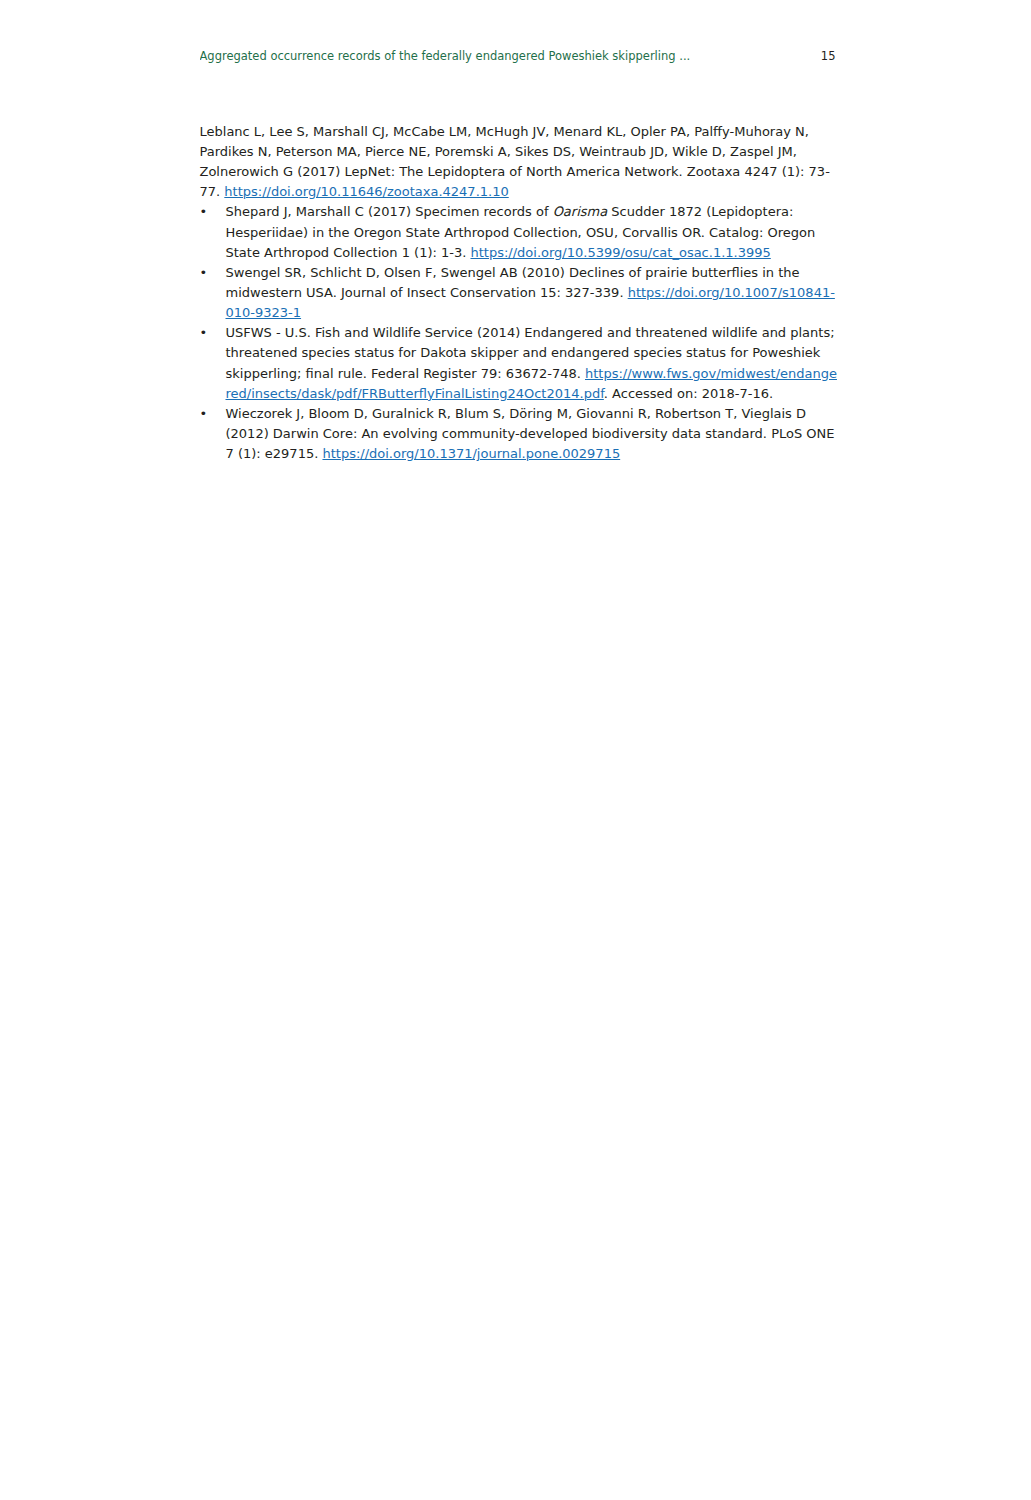Aggregated occurrence records of the federally endangered Poweshiek skipperling ... 15
Leblanc L, Lee S, Marshall CJ, McCabe LM, McHugh JV, Menard KL, Opler PA, Palffy-Muhoray N, Pardikes N, Peterson MA, Pierce NE, Poremski A, Sikes DS, Weintraub JD, Wikle D, Zaspel JM, Zolnerowich G (2017) LepNet: The Lepidoptera of North America Network. Zootaxa 4247 (1): 73-77. https://doi.org/10.11646/zootaxa.4247.1.10
Shepard J, Marshall C (2017) Specimen records of Oarisma Scudder 1872 (Lepidoptera: Hesperiidae) in the Oregon State Arthropod Collection, OSU, Corvallis OR. Catalog: Oregon State Arthropod Collection 1 (1): 1-3. https://doi.org/10.5399/osu/cat_osac.1.1.3995
Swengel SR, Schlicht D, Olsen F, Swengel AB (2010) Declines of prairie butterflies in the midwestern USA. Journal of Insect Conservation 15: 327-339. https://doi.org/10.1007/s10841-010-9323-1
USFWS - U.S. Fish and Wildlife Service (2014) Endangered and threatened wildlife and plants; threatened species status for Dakota skipper and endangered species status for Poweshiek skipperling; final rule. Federal Register 79: 63672-748. https://www.fws.gov/midwest/endangered/insects/dask/pdf/FRButterflyFinalListing24Oct2014.pdf. Accessed on: 2018-7-16.
Wieczorek J, Bloom D, Guralnick R, Blum S, Döring M, Giovanni R, Robertson T, Vieglais D (2012) Darwin Core: An evolving community-developed biodiversity data standard. PLoS ONE 7 (1): e29715. https://doi.org/10.1371/journal.pone.0029715